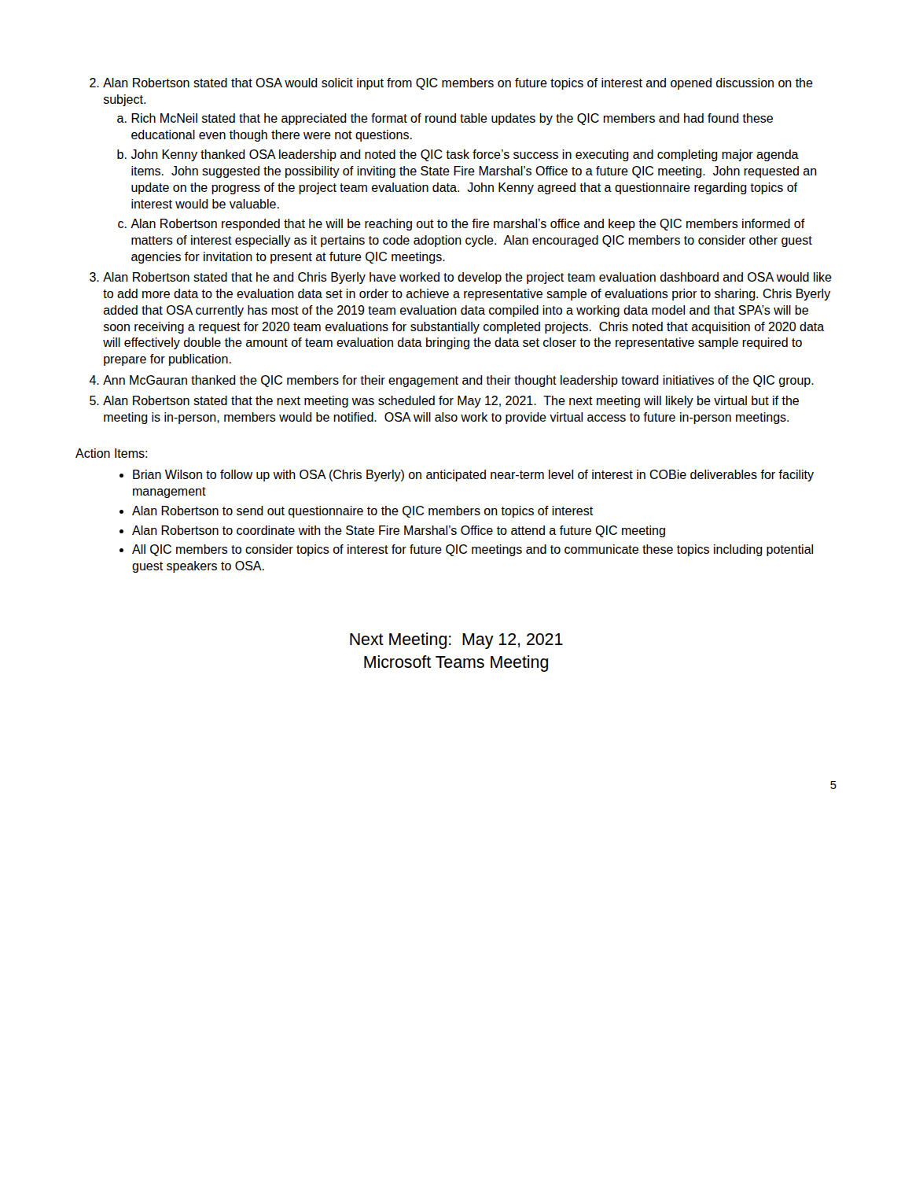Alan Robertson stated that OSA would solicit input from QIC members on future topics of interest and opened discussion on the subject.
Rich McNeil stated that he appreciated the format of round table updates by the QIC members and had found these educational even though there were not questions.
John Kenny thanked OSA leadership and noted the QIC task force’s success in executing and completing major agenda items. John suggested the possibility of inviting the State Fire Marshal’s Office to a future QIC meeting. John requested an update on the progress of the project team evaluation data. John Kenny agreed that a questionnaire regarding topics of interest would be valuable.
Alan Robertson responded that he will be reaching out to the fire marshal’s office and keep the QIC members informed of matters of interest especially as it pertains to code adoption cycle. Alan encouraged QIC members to consider other guest agencies for invitation to present at future QIC meetings.
Alan Robertson stated that he and Chris Byerly have worked to develop the project team evaluation dashboard and OSA would like to add more data to the evaluation data set in order to achieve a representative sample of evaluations prior to sharing. Chris Byerly added that OSA currently has most of the 2019 team evaluation data compiled into a working data model and that SPA’s will be soon receiving a request for 2020 team evaluations for substantially completed projects. Chris noted that acquisition of 2020 data will effectively double the amount of team evaluation data bringing the data set closer to the representative sample required to prepare for publication.
Ann McGauran thanked the QIC members for their engagement and their thought leadership toward initiatives of the QIC group.
Alan Robertson stated that the next meeting was scheduled for May 12, 2021. The next meeting will likely be virtual but if the meeting is in-person, members would be notified. OSA will also work to provide virtual access to future in-person meetings.
Action Items:
Brian Wilson to follow up with OSA (Chris Byerly) on anticipated near-term level of interest in COBie deliverables for facility management
Alan Robertson to send out questionnaire to the QIC members on topics of interest
Alan Robertson to coordinate with the State Fire Marshal’s Office to attend a future QIC meeting
All QIC members to consider topics of interest for future QIC meetings and to communicate these topics including potential guest speakers to OSA.
Next Meeting: May 12, 2021
Microsoft Teams Meeting
5